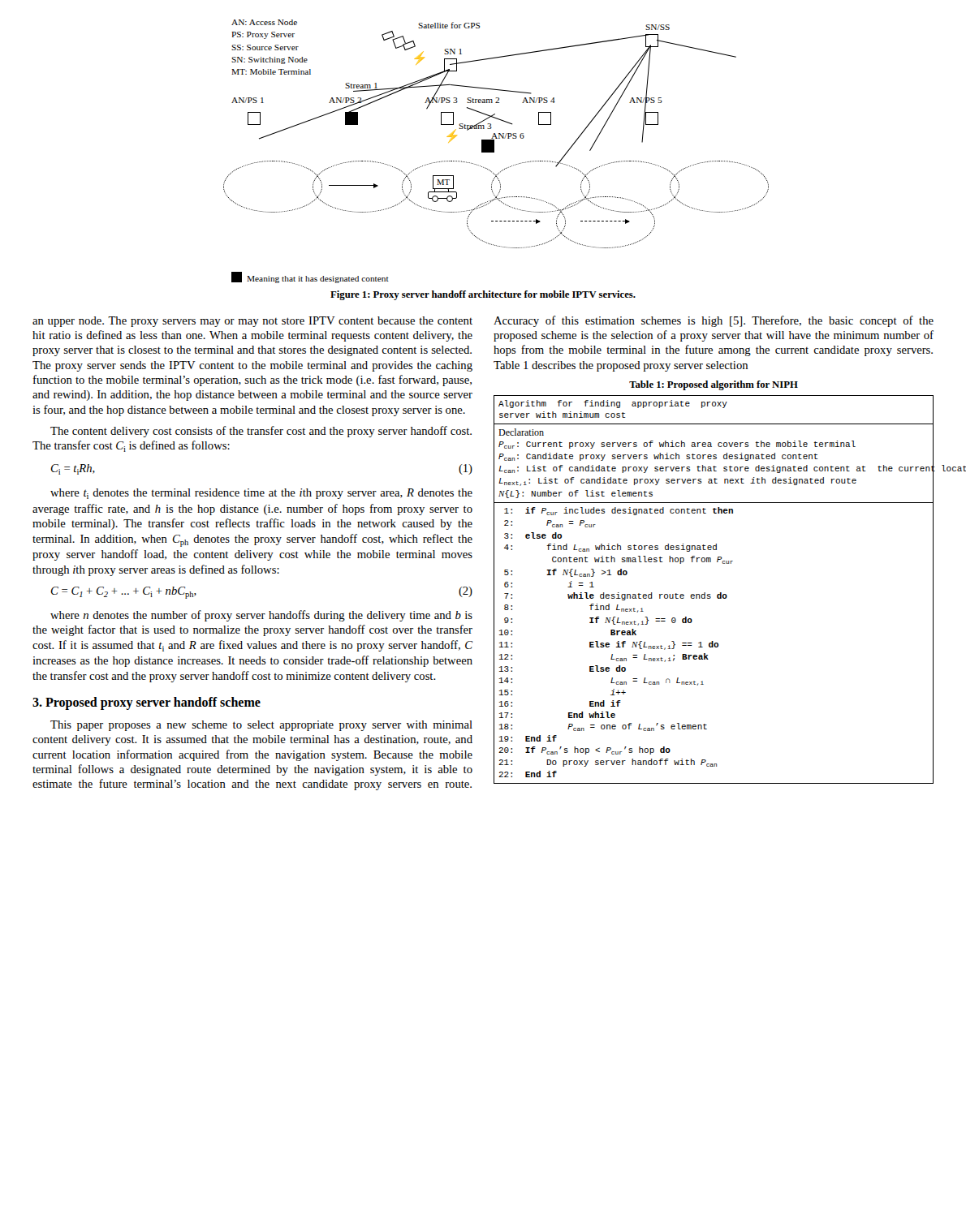AN: Access Node
PS: Proxy Server
SS: Source Server
SN: Switching Node
MT: Mobile Terminal
Satellite for GPS
⚡
SN/SS
SN 1
AN/PS 1
AN/PS 2
AN/PS 3
AN/PS 4
AN/PS 5
AN/PS 6
Stream 1
Stream 2
Stream 3
⚡
MT
Meaning that it has designated content
Figure 1: Proxy server handoff architecture for mobile IPTV services.
an upper node. The proxy servers may or may not store IPTV content because the content hit ratio is defined as less than one. When a mobile terminal requests content delivery, the proxy server that is closest to the terminal and that stores the designated content is selected. The proxy server sends the IPTV content to the mobile terminal and provides the caching function to the mobile terminal’s operation, such as the trick mode (i.e. fast forward, pause, and rewind). In addition, the hop distance between a mobile terminal and the source server is four, and the hop distance between a mobile terminal and the closest proxy server is one.
The content delivery cost consists of the transfer cost and the proxy server handoff cost. The transfer cost Ci is defined as follows:
Ci = tiRh, (1)
where ti denotes the terminal residence time at the ith proxy server area, R denotes the average traffic rate, and h is the hop distance (i.e. number of hops from proxy server to mobile terminal). The transfer cost reflects traffic loads in the network caused by the terminal. In addition, when Cph denotes the proxy server handoff cost, which reflect the proxy server handoff load, the content delivery cost while the mobile terminal moves through ith proxy server areas is defined as follows:
C = C1 + C2 + ... + Ci + nbCph, (2)
where n denotes the number of proxy server handoffs during the delivery time and b is the weight factor that is used to normalize the proxy server handoff cost over the transfer cost. If it is assumed that ti and R are fixed values and there is no proxy server handoff, C increases as the hop distance increases. It needs to consider trade-off relationship between the transfer cost and the proxy server handoff cost to minimize content delivery cost.
3. Proposed proxy server handoff scheme
This paper proposes a new scheme to select appropriate proxy server with minimal content delivery cost. It is assumed that the mobile terminal has a destination, route, and current location information acquired from the navigation system. Because the mobile terminal follows a designated route determined by the navigation system, it is able to estimate the future terminal’s location and the next candidate proxy servers en route. Accuracy of this estimation schemes is high [5]. Therefore, the basic concept of the proposed scheme is the selection of a proxy server that will have the minimum number of hops from the mobile terminal in the future among the current candidate proxy servers. Table 1 describes the proposed proxy server selection
Table 1: Proposed algorithm for NIPH
Algorithm for finding appropriate proxy
server with minimum cost
Declaration
Pcur: Current proxy servers of which area covers the mobile terminal
Pcan: Candidate proxy servers which stores designated content
Lcan: List of candidate proxy servers that store designated content at the current location
Lnext,i: List of candidate proxy servers at next ith designated route
N{L}: Number of list elements
1: if Pcur includes designated content then
2: Pcan = Pcur
3: else do
4: find Lcan which stores designated
Content with smallest hop from Pcur
5: If N{Lcan} >1 do
6: i = 1
7: while designated route ends do
8: find Lnext,i
9: If N{Lnext,i} == 0 do
10: Break
11: Else if N{Lnext,i} == 1 do
12: Lcan = Lnext,i; Break
13: Else do
14: Lcan = Lcan ∩ Lnext,i
15: i++
16: End if
17: End while
18: Pcan = one of Lcan’s element
19: End if
20: If Pcan’s hop < Pcur’s hop do
21: Do proxy server handoff with Pcan
22: End if